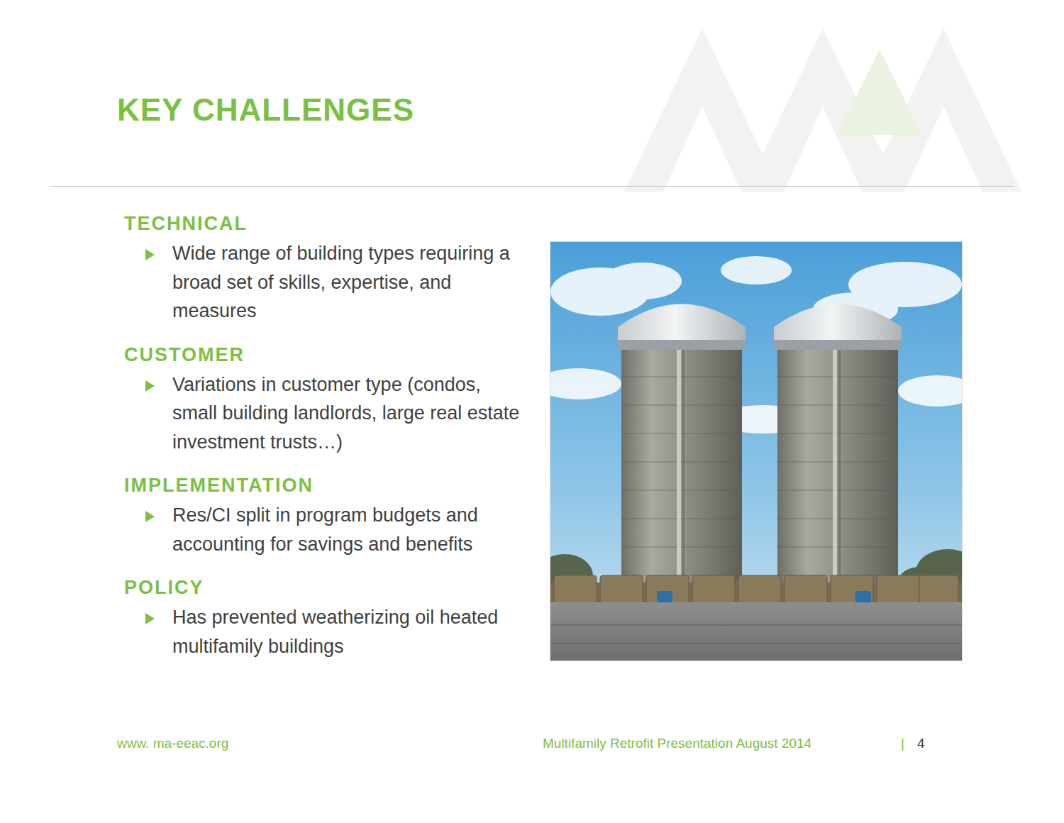KEY CHALLENGES
Technical
Wide range of building types requiring a broad set of skills, expertise, and measures
Customer
Variations in customer type (condos, small building landlords, large real estate investment trusts…)
Implementation
Res/CI split in program budgets and accounting for savings and benefits
Policy
Has prevented weatherizing oil heated multifamily buildings
www. ma-eeac.org Multifamily Retrofit Presentation August 2014 |4